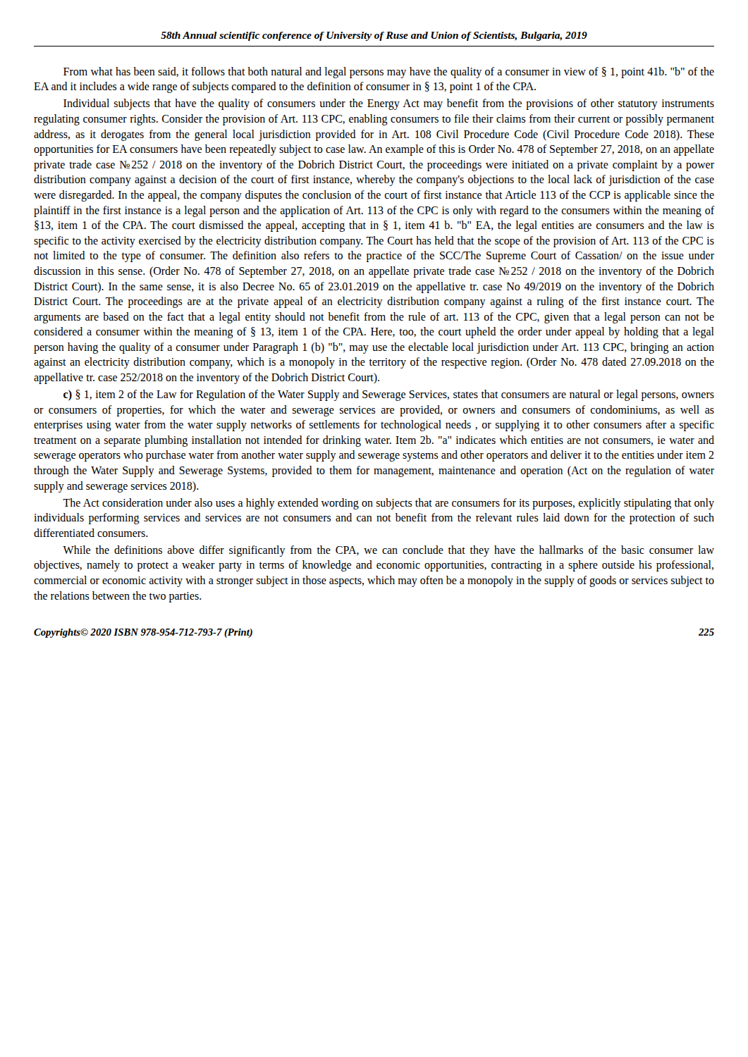58th Annual scientific conference of University of Ruse and Union of Scientists, Bulgaria, 2019
From what has been said, it follows that both natural and legal persons may have the quality of a consumer in view of § 1, point 41b. "b" of the EA and it includes a wide range of subjects compared to the definition of consumer in § 13, point 1 of the CPA.
Individual subjects that have the quality of consumers under the Energy Act may benefit from the provisions of other statutory instruments regulating consumer rights. Consider the provision of Art. 113 CPC, enabling consumers to file their claims from their current or possibly permanent address, as it derogates from the general local jurisdiction provided for in Art. 108 Civil Procedure Code (Civil Procedure Code 2018). These opportunities for EA consumers have been repeatedly subject to case law. An example of this is Order No. 478 of September 27, 2018, on an appellate private trade case №252 / 2018 on the inventory of the Dobrich District Court, the proceedings were initiated on a private complaint by a power distribution company against a decision of the court of first instance, whereby the company's objections to the local lack of jurisdiction of the case were disregarded. In the appeal, the company disputes the conclusion of the court of first instance that Article 113 of the CCP is applicable since the plaintiff in the first instance is a legal person and the application of Art. 113 of the CPC is only with regard to the consumers within the meaning of §13, item 1 of the CPA. The court dismissed the appeal, accepting that in § 1, item 41 b. "b" EA, the legal entities are consumers and the law is specific to the activity exercised by the electricity distribution company. The Court has held that the scope of the provision of Art. 113 of the CPC is not limited to the type of consumer. The definition also refers to the practice of the SCC/The Supreme Court of Cassation/ on the issue under discussion in this sense. (Order No. 478 of September 27, 2018, on an appellate private trade case №252 / 2018 on the inventory of the Dobrich District Court). In the same sense, it is also Decree No. 65 of 23.01.2019 on the appellative tr. case No 49/2019 on the inventory of the Dobrich District Court. The proceedings are at the private appeal of an electricity distribution company against a ruling of the first instance court. The arguments are based on the fact that a legal entity should not benefit from the rule of art. 113 of the CPC, given that a legal person can not be considered a consumer within the meaning of § 13, item 1 of the CPA. Here, too, the court upheld the order under appeal by holding that a legal person having the quality of a consumer under Paragraph 1 (b) "b", may use the electable local jurisdiction under Art. 113 CPC, bringing an action against an electricity distribution company, which is a monopoly in the territory of the respective region. (Order No. 478 dated 27.09.2018 on the appellative tr. case 252/2018 on the inventory of the Dobrich District Court).
c) § 1, item 2 of the Law for Regulation of the Water Supply and Sewerage Services, states that consumers are natural or legal persons, owners or consumers of properties, for which the water and sewerage services are provided, or owners and consumers of condominiums, as well as enterprises using water from the water supply networks of settlements for technological needs , or supplying it to other consumers after a specific treatment on a separate plumbing installation not intended for drinking water. Item 2b. "a" indicates which entities are not consumers, ie water and sewerage operators who purchase water from another water supply and sewerage systems and other operators and deliver it to the entities under item 2 through the Water Supply and Sewerage Systems, provided to them for management, maintenance and operation (Act on the regulation of water supply and sewerage services 2018).
The Act consideration under also uses a highly extended wording on subjects that are consumers for its purposes, explicitly stipulating that only individuals performing services and services are not consumers and can not benefit from the relevant rules laid down for the protection of such differentiated consumers.
While the definitions above differ significantly from the CPA, we can conclude that they have the hallmarks of the basic consumer law objectives, namely to protect a weaker party in terms of knowledge and economic opportunities, contracting in a sphere outside his professional, commercial or economic activity with a stronger subject in those aspects, which may often be a monopoly in the supply of goods or services subject to the relations between the two parties.
Copyrights© 2020 ISBN 978-954-712-793-7 (Print) 225